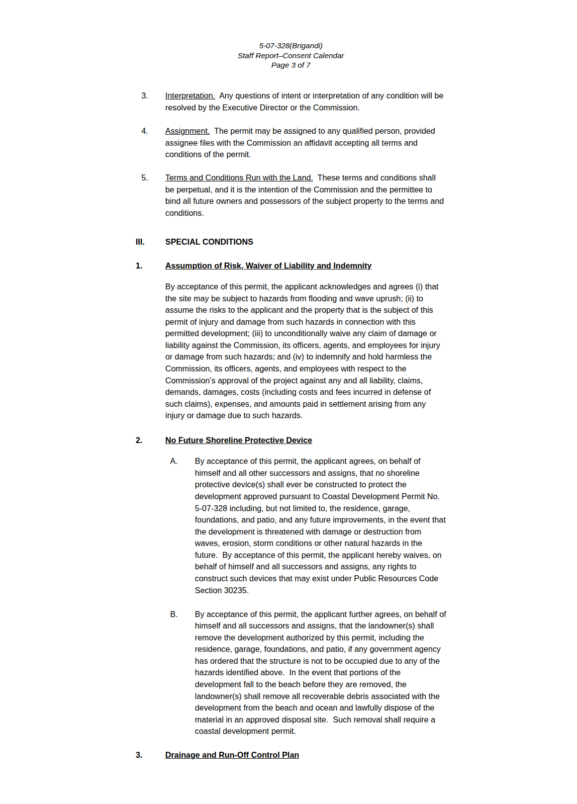5-07-328(Brigandi)
Staff Report–Consent Calendar
Page 3 of 7
3.
Interpretation. Any questions of intent or interpretation of any condition will be resolved by the Executive Director or the Commission.
4.
Assignment. The permit may be assigned to any qualified person, provided assignee files with the Commission an affidavit accepting all terms and conditions of the permit.
5.
Terms and Conditions Run with the Land. These terms and conditions shall be perpetual, and it is the intention of the Commission and the permittee to bind all future owners and possessors of the subject property to the terms and conditions.
III.
SPECIAL CONDITIONS
1.
Assumption of Risk, Waiver of Liability and Indemnity
By acceptance of this permit, the applicant acknowledges and agrees (i) that the site may be subject to hazards from flooding and wave uprush; (ii) to assume the risks to the applicant and the property that is the subject of this permit of injury and damage from such hazards in connection with this permitted development; (iii) to unconditionally waive any claim of damage or liability against the Commission, its officers, agents, and employees for injury or damage from such hazards; and (iv) to indemnify and hold harmless the Commission, its officers, agents, and employees with respect to the Commission’s approval of the project against any and all liability, claims, demands, damages, costs (including costs and fees incurred in defense of such claims), expenses, and amounts paid in settlement arising from any injury or damage due to such hazards.
2.
No Future Shoreline Protective Device
A.
By acceptance of this permit, the applicant agrees, on behalf of himself and all other successors and assigns, that no shoreline protective device(s) shall ever be constructed to protect the development approved pursuant to Coastal Development Permit No. 5-07-328 including, but not limited to, the residence, garage, foundations, and patio, and any future improvements, in the event that the development is threatened with damage or destruction from waves, erosion, storm conditions or other natural hazards in the future. By acceptance of this permit, the applicant hereby waives, on behalf of himself and all successors and assigns, any rights to construct such devices that may exist under Public Resources Code Section 30235.
B.
By acceptance of this permit, the applicant further agrees, on behalf of himself and all successors and assigns, that the landowner(s) shall remove the development authorized by this permit, including the residence, garage, foundations, and patio, if any government agency has ordered that the structure is not to be occupied due to any of the hazards identified above. In the event that portions of the development fall to the beach before they are removed, the landowner(s) shall remove all recoverable debris associated with the development from the beach and ocean and lawfully dispose of the material in an approved disposal site. Such removal shall require a coastal development permit.
3.
Drainage and Run-Off Control Plan